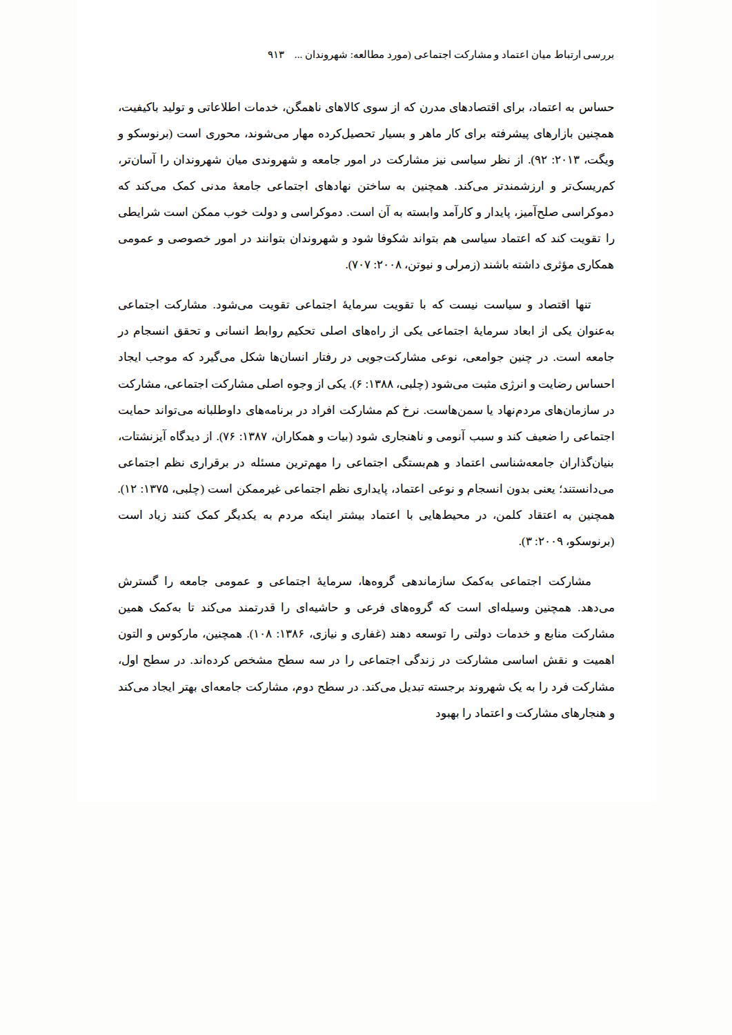بررسی ارتباط میان اعتماد و مشارکت اجتماعی (مورد مطالعه: شهروندان ... ۹۱۳
حساس به اعتماد، برای اقتصادهای مدرن که از سوی کالاهای ناهمگن، خدمات اطلاعاتی و تولید باکیفیت، همچنین بازارهای پیشرفته برای کار ماهر و بسیار تحصیل‌کرده مهار می‌شوند، محوری است (برنوسکو و ویگت، ۲۰۱۳: ۹۲). از نظر سیاسی نیز مشارکت در امور جامعه و شهروندی میان شهروندان را آسان‌تر، کم‌ریسک‌تر و ارزشمندتر می‌کند. همچنین به ساختن نهادهای اجتماعی جامعهٔ مدنی کمک می‌کند که دموکراسی صلح‌آمیز، پایدار و کارآمد وابسته به آن است. دموکراسی و دولت خوب ممکن است شرایطی را تقویت کند که اعتماد سیاسی هم بتواند شکوفا شود و شهروندان بتوانند در امور خصوصی و عمومی همکاری مؤثری داشته باشند (زمرلی و نیوتن، ۲۰۰۸: ۷۰۷).
تنها اقتصاد و سیاست نیست که با تقویت سرمایهٔ اجتماعی تقویت می‌شود. مشارکت اجتماعی به‌عنوان یکی از ابعاد سرمایهٔ اجتماعی یکی از راه‌های اصلی تحکیم روابط انسانی و تحقق انسجام در جامعه است. در چنین جوامعی، نوعی مشارکت‌جویی در رفتار انسان‌ها شکل می‌گیرد که موجب ایجاد احساس رضایت و انرژی مثبت می‌شود (چلبی، ۱۳۸۸: ۶). یکی از وجوه اصلی مشارکت اجتماعی، مشارکت در سازمان‌های مردم‌نهاد یا سمن‌هاست. نرخ کم مشارکت افراد در برنامه‌های داوطلبانه می‌تواند حمایت اجتماعی را ضعیف کند و سبب آنومی و ناهنجاری شود (بیات و همکاران، ۱۳۸۷: ۷۶). از دیدگاه آیزنشتات، بنیان‌گذاران جامعه‌شناسی اعتماد و هم‌بستگی اجتماعی را مهم‌ترین مسئله در برقراری نظم اجتماعی می‌دانستند؛ یعنی بدون انسجام و نوعی اعتماد، پایداری نظم اجتماعی غیرممکن است (چلبی، ۱۳۷۵: ۱۲). همچنین به اعتقاد کلمن، در محیط‌هایی با اعتماد بیشتر اینکه مردم به یکدیگر کمک کنند زیاد است (برنوسکو، ۲۰۰۹: ۳).
مشارکت اجتماعی به‌کمک سازماندهی گروه‌ها، سرمایهٔ اجتماعی و عمومی جامعه را گسترش می‌دهد. همچنین وسیله‌ای است که گروه‌های فرعی و حاشیه‌ای را قدرتمند می‌کند تا به‌کمک همین مشارکت منابع و خدمات دولتی را توسعه دهند (غفاری و نیازی، ۱۳۸۶: ۱۰۸). همچنین، مارکوس و التون اهمیت و نقش اساسی مشارکت در زندگی اجتماعی را در سه سطح مشخص کرده‌اند. در سطح اول، مشارکت فرد را به یک شهروند برجسته تبدیل می‌کند. در سطح دوم، مشارکت جامعه‌ای بهتر ایجاد می‌کند و هنجارهای مشارکت و اعتماد را بهبود